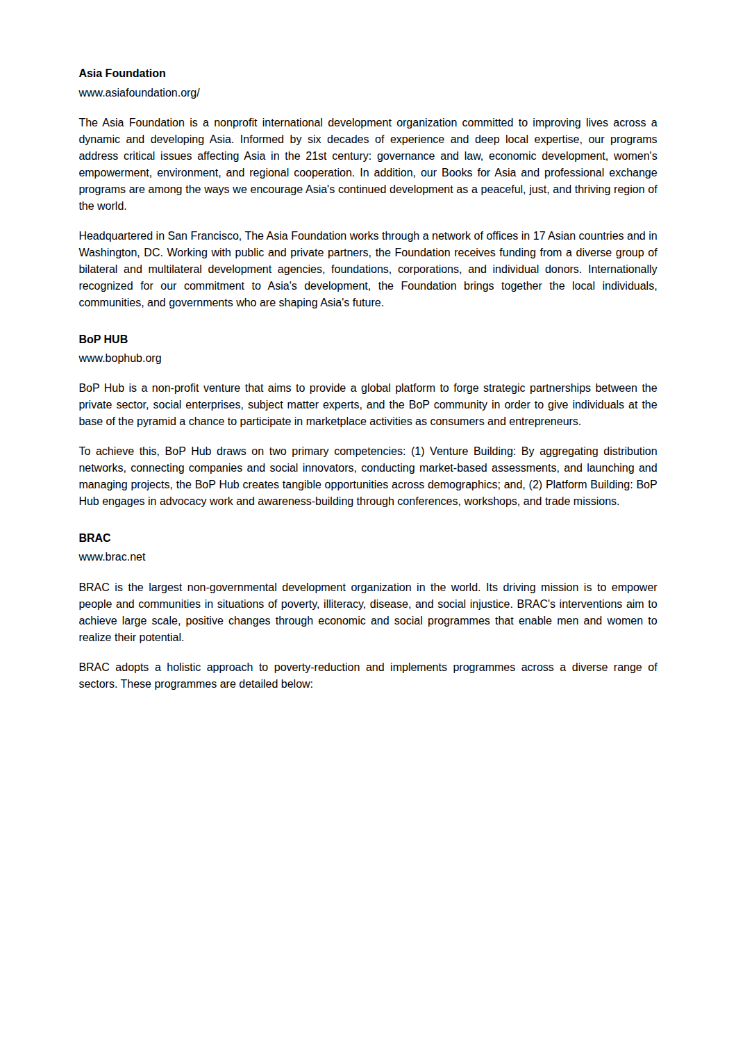Asia Foundation
www.asiafoundation.org/
The Asia Foundation is a nonprofit international development organization committed to improving lives across a dynamic and developing Asia. Informed by six decades of experience and deep local expertise, our programs address critical issues affecting Asia in the 21st century: governance and law, economic development, women's empowerment, environment, and regional cooperation. In addition, our Books for Asia and professional exchange programs are among the ways we encourage Asia's continued development as a peaceful, just, and thriving region of the world.
Headquartered in San Francisco, The Asia Foundation works through a network of offices in 17 Asian countries and in Washington, DC. Working with public and private partners, the Foundation receives funding from a diverse group of bilateral and multilateral development agencies, foundations, corporations, and individual donors. Internationally recognized for our commitment to Asia's development, the Foundation brings together the local individuals, communities, and governments who are shaping Asia's future.
BoP HUB
www.bophub.org
BoP Hub is a non-profit venture that aims to provide a global platform to forge strategic partnerships between the private sector, social enterprises, subject matter experts, and the BoP community in order to give individuals at the base of the pyramid a chance to participate in marketplace activities as consumers and entrepreneurs.
To achieve this, BoP Hub draws on two primary competencies: (1) Venture Building: By aggregating distribution networks, connecting companies and social innovators, conducting market-based assessments, and launching and managing projects, the BoP Hub creates tangible opportunities across demographics; and, (2) Platform Building: BoP Hub engages in advocacy work and awareness-building through conferences, workshops, and trade missions.
BRAC
www.brac.net
BRAC is the largest non-governmental development organization in the world. Its driving mission is to empower people and communities in situations of poverty, illiteracy, disease, and social injustice. BRAC's interventions aim to achieve large scale, positive changes through economic and social programmes that enable men and women to realize their potential.
BRAC adopts a holistic approach to poverty-reduction and implements programmes across a diverse range of sectors. These programmes are detailed below: